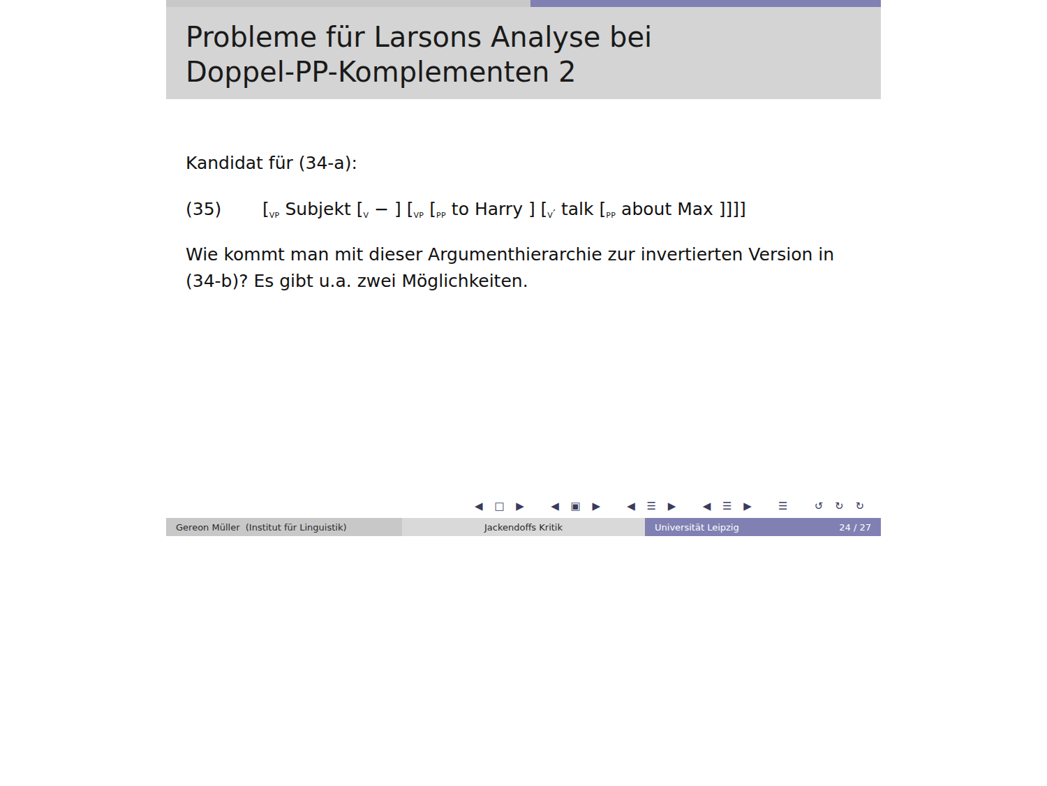Probleme für Larsons Analyse bei
Doppel-PP-Komplementen 2
Kandidat für (34-a):
(35)
[VP Subjekt [V − ] [VP [PP to Harry ] [V′ talk [PP about Max ]]]]
Wie kommt man mit dieser Argumenthierarchie zur invertierten Version in (34-b)? Es gibt u.a. zwei Möglichkeiten.
◀ □ ▶ ◀ ▣ ▶ ◀ ☰ ▶ ◀ ☰ ▶ ☰ ↺ ↻ ↻
Gereon Müller (Institut für Linguistik)
Jackendoffs Kritik
Universität Leipzig 24 / 27